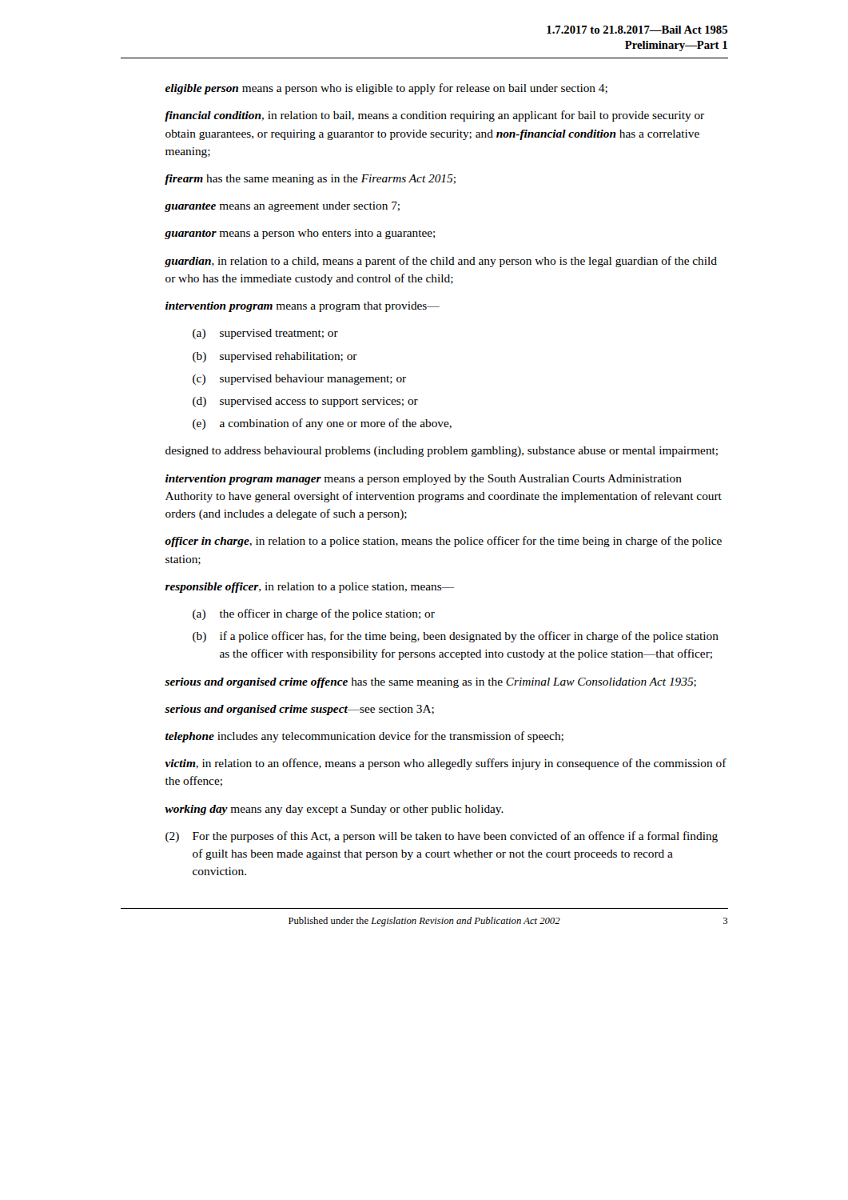1.7.2017 to 21.8.2017—Bail Act 1985
Preliminary—Part 1
eligible person means a person who is eligible to apply for release on bail under section 4;
financial condition, in relation to bail, means a condition requiring an applicant for bail to provide security or obtain guarantees, or requiring a guarantor to provide security; and non-financial condition has a correlative meaning;
firearm has the same meaning as in the Firearms Act 2015;
guarantee means an agreement under section 7;
guarantor means a person who enters into a guarantee;
guardian, in relation to a child, means a parent of the child and any person who is the legal guardian of the child or who has the immediate custody and control of the child;
intervention program means a program that provides—
(a) supervised treatment; or
(b) supervised rehabilitation; or
(c) supervised behaviour management; or
(d) supervised access to support services; or
(e) a combination of any one or more of the above,
designed to address behavioural problems (including problem gambling), substance abuse or mental impairment;
intervention program manager means a person employed by the South Australian Courts Administration Authority to have general oversight of intervention programs and coordinate the implementation of relevant court orders (and includes a delegate of such a person);
officer in charge, in relation to a police station, means the police officer for the time being in charge of the police station;
responsible officer, in relation to a police station, means—
(a) the officer in charge of the police station; or
(b) if a police officer has, for the time being, been designated by the officer in charge of the police station as the officer with responsibility for persons accepted into custody at the police station—that officer;
serious and organised crime offence has the same meaning as in the Criminal Law Consolidation Act 1935;
serious and organised crime suspect—see section 3A;
telephone includes any telecommunication device for the transmission of speech;
victim, in relation to an offence, means a person who allegedly suffers injury in consequence of the commission of the offence;
working day means any day except a Sunday or other public holiday.
(2) For the purposes of this Act, a person will be taken to have been convicted of an offence if a formal finding of guilt has been made against that person by a court whether or not the court proceeds to record a conviction.
Published under the Legislation Revision and Publication Act 2002
3